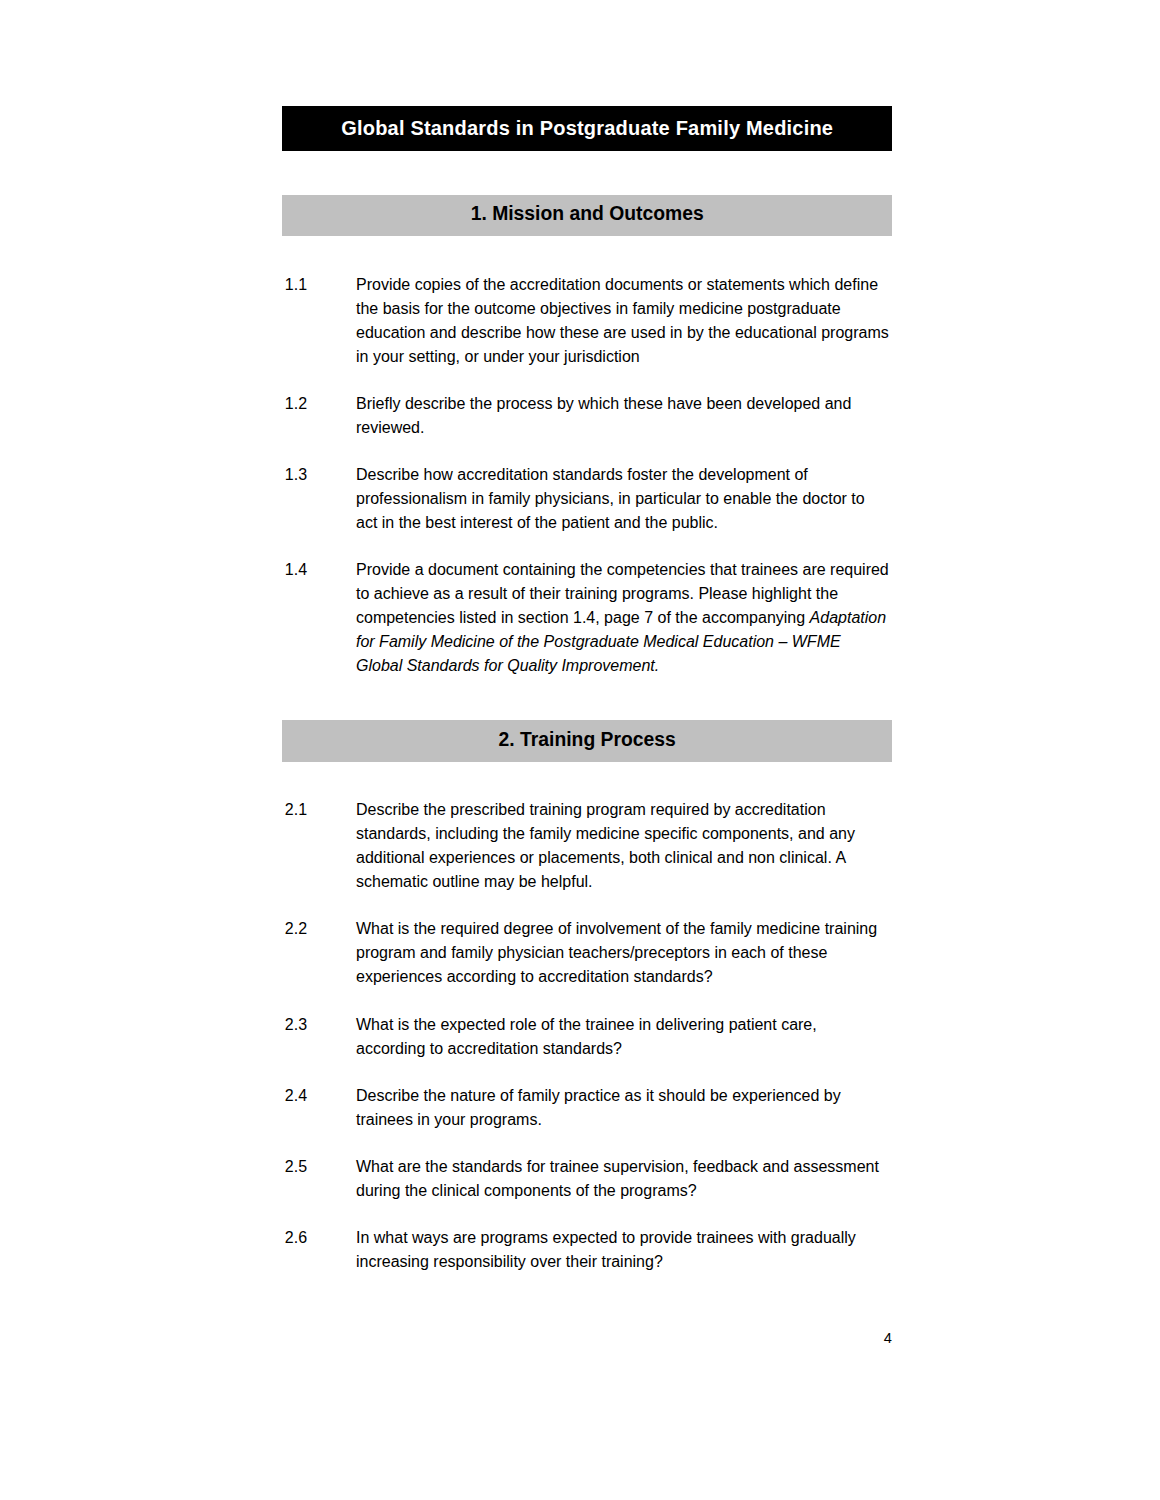Global Standards in Postgraduate Family Medicine
1. Mission and Outcomes
1.1
Provide copies of the accreditation documents or statements which define the basis for the outcome objectives in family medicine postgraduate education and describe how these are used in by the educational programs in your setting, or under your jurisdiction
1.2
Briefly describe the process by which these have been developed and reviewed.
1.3
Describe how accreditation standards foster the development of professionalism in family physicians, in particular to enable the doctor to act in the best interest of the patient and the public.
1.4
Provide a document containing the competencies that trainees are required to achieve as a result of their training programs. Please highlight the competencies listed in section 1.4, page 7 of the accompanying Adaptation for Family Medicine of the Postgraduate Medical Education – WFME Global Standards for Quality Improvement.
2. Training Process
2.1
Describe the prescribed training program required by accreditation standards, including the family medicine specific components, and any additional experiences or placements, both clinical and non clinical. A schematic outline may be helpful.
2.2
What is the required degree of involvement of the family medicine training program and family physician teachers/preceptors in each of these experiences according to accreditation standards?
2.3
What is the expected role of the trainee in delivering patient care, according to accreditation standards?
2.4
Describe the nature of family practice as it should be experienced by trainees in your programs.
2.5
What are the standards for trainee supervision, feedback and assessment during the clinical components of the programs?
2.6
In what ways are programs expected to provide trainees with gradually increasing responsibility over their training?
4